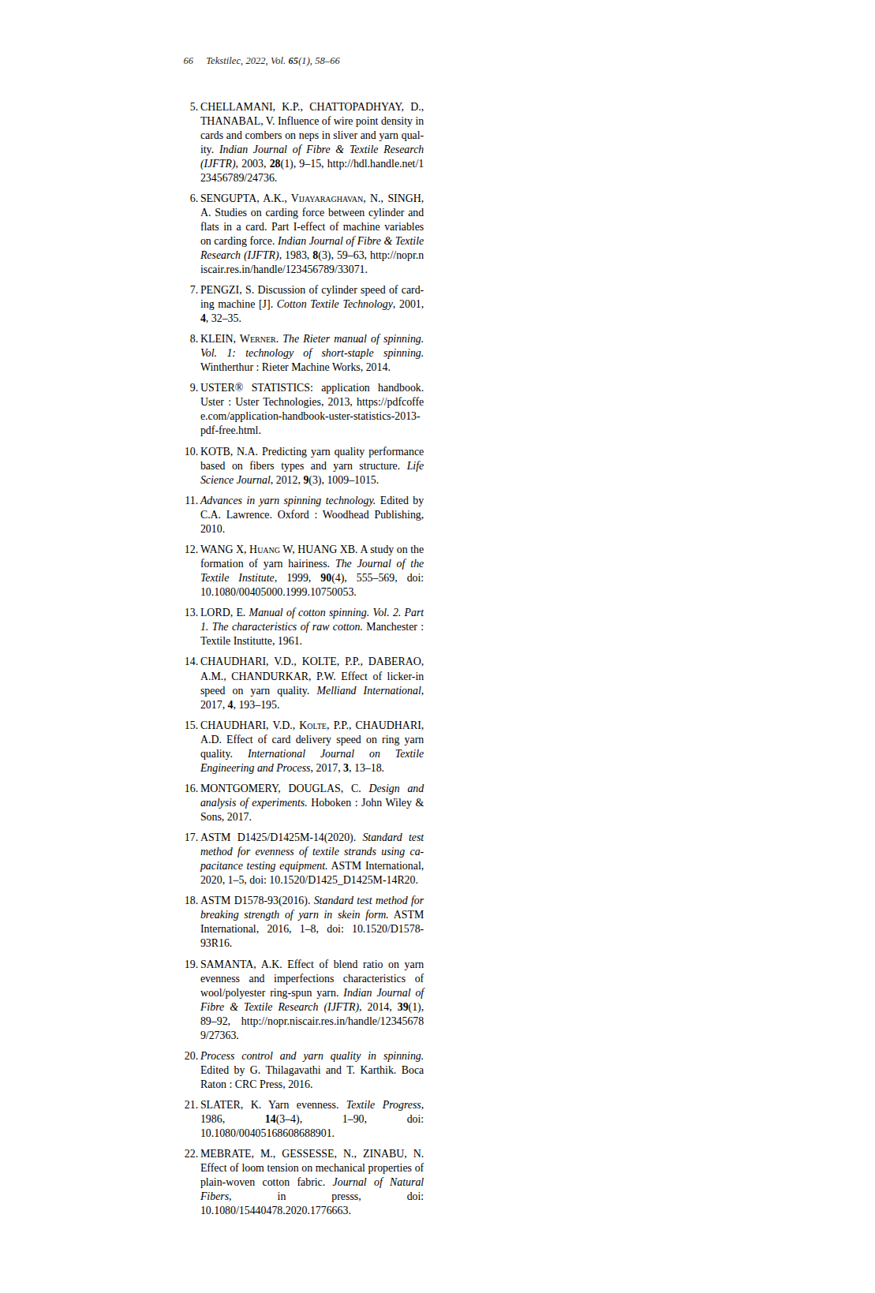66 Tekstilec, 2022, Vol. 65(1), 58–66
CHELLAMANI, K.P., CHATTOPADHYAY, D., THANABAL, V. Influence of wire point density in cards and combers on neps in sliver and yarn quality. Indian Journal of Fibre & Textile Research (IJFTR), 2003, 28(1), 9–15, http://hdl.handle.net/123456789/24736.
SENGUPTA, A.K., Vijayaraghavan, N., SINGH, A. Studies on carding force between cylinder and flats in a card. Part I-effect of machine variables on carding force. Indian Journal of Fibre & Textile Research (IJFTR), 1983, 8(3), 59–63, http://nopr.niscair.res.in/handle/123456789/33071.
PENGZI, S. Discussion of cylinder speed of carding machine [J]. Cotton Textile Technology, 2001, 4, 32–35.
KLEIN, Werner. The Rieter manual of spinning. Vol. 1: technology of short-staple spinning. Wintherthur : Rieter Machine Works, 2014.
USTER® STATISTICS: application handbook. Uster : Uster Technologies, 2013, https://pdfcoffee.com/application-handbook-uster-statistics-2013-pdf-free.html.
KOTB, N.A. Predicting yarn quality performance based on fibers types and yarn structure. Life Science Journal, 2012, 9(3), 1009–1015.
Advances in yarn spinning technology. Edited by C.A. Lawrence. Oxford : Woodhead Publishing, 2010.
WANG X, Huang W, HUANG XB. A study on the formation of yarn hairiness. The Journal of the Textile Institute, 1999, 90(4), 555–569, doi: 10.1080/00405000.1999.10750053.
LORD, E. Manual of cotton spinning. Vol. 2. Part 1. The characteristics of raw cotton. Manchester : Textile Institutte, 1961.
CHAUDHARI, V.D., KOLTE, P.P., DABERAO, A.M., CHANDURKAR, P.W. Effect of licker-in speed on yarn quality. Melliand International, 2017, 4, 193–195.
CHAUDHARI, V.D., Kolte, P.P., CHAUDHARI, A.D. Effect of card delivery speed on ring yarn quality. International Journal on Textile Engineering and Process, 2017, 3, 13–18.
MONTGOMERY, DOUGLAS, C. Design and analysis of experiments. Hoboken : John Wiley & Sons, 2017.
ASTM D1425/D1425M-14(2020). Standard test method for evenness of textile strands using capacitance testing equipment. ASTM International, 2020, 1–5, doi: 10.1520/D1425_D1425M-14R20.
ASTM D1578-93(2016). Standard test method for breaking strength of yarn in skein form. ASTM International, 2016, 1–8, doi: 10.1520/D1578-93R16.
SAMANTA, A.K. Effect of blend ratio on yarn evenness and imperfections characteristics of wool/polyester ring-spun yarn. Indian Journal of Fibre & Textile Research (IJFTR), 2014, 39(1), 89–92, http://nopr.niscair.res.in/handle/123456789/27363.
Process control and yarn quality in spinning. Edited by G. Thilagavathi and T. Karthik. Boca Raton : CRC Press, 2016.
SLATER, K. Yarn evenness. Textile Progress, 1986, 14(3–4), 1–90, doi: 10.1080/00405168608688901.
MEBRATE, M., GESSESSE, N., ZINABU, N. Effect of loom tension on mechanical properties of plain-woven cotton fabric. Journal of Natural Fibers, in presss, doi: 10.1080/15440478.2020.1776663.